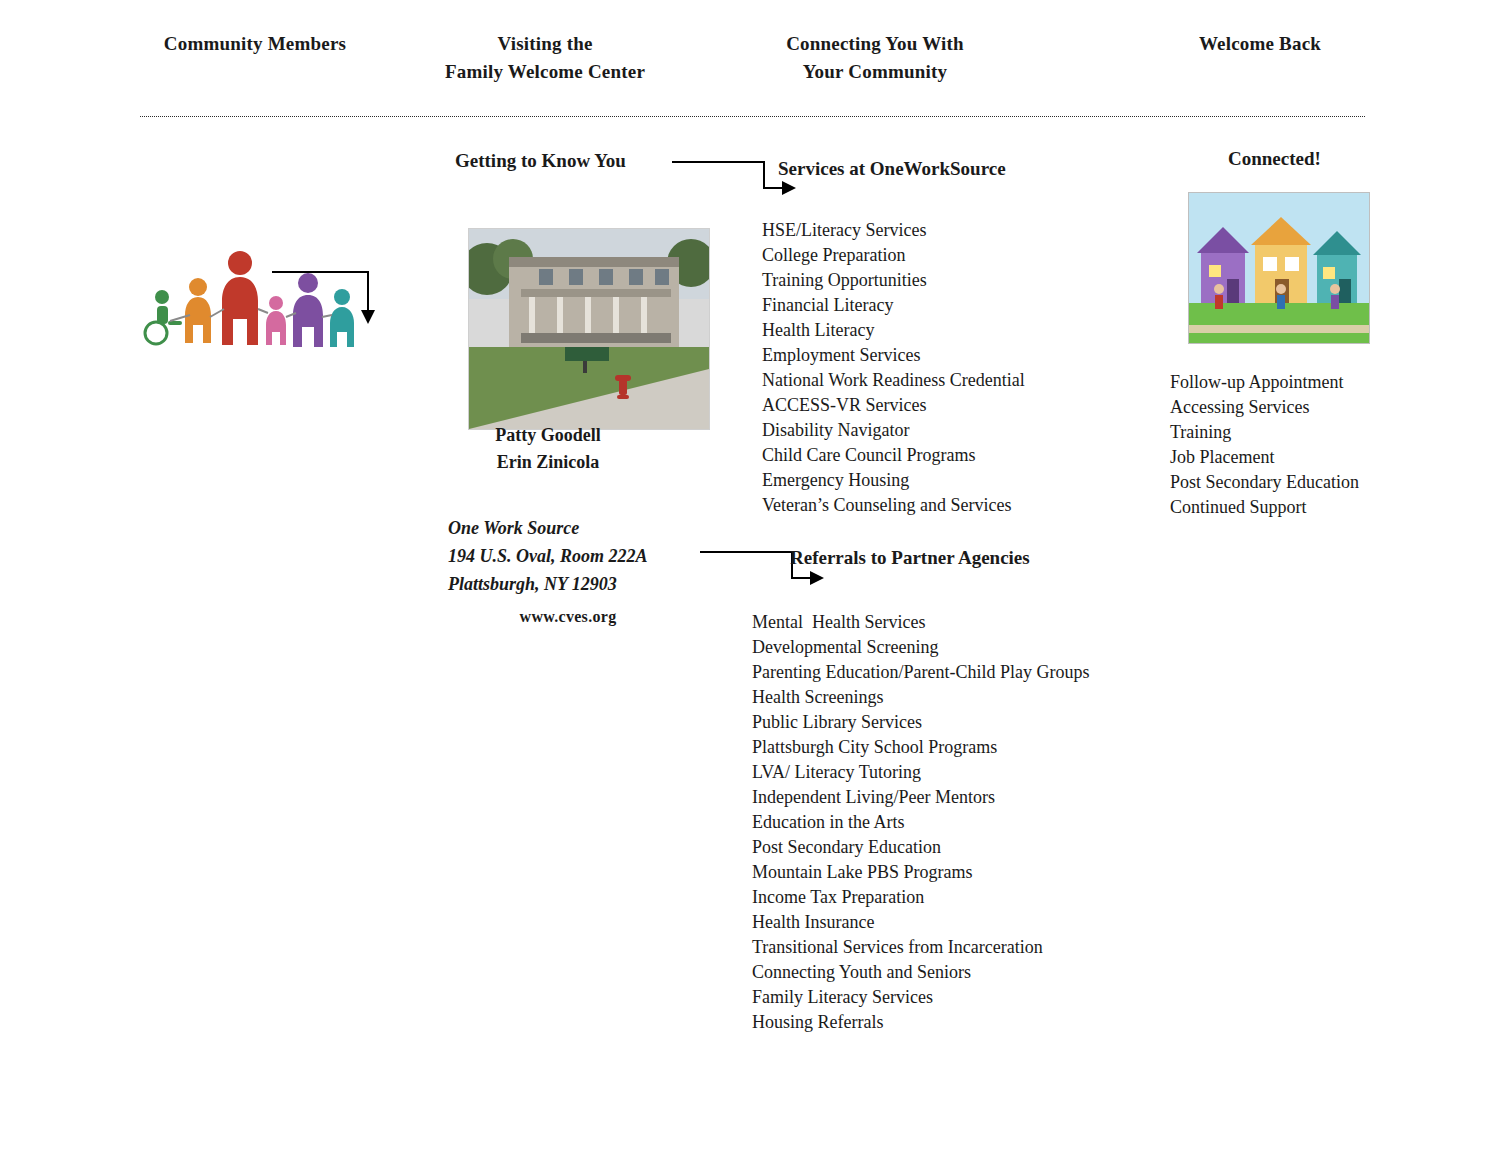Community Members
Visiting the
Family Welcome Center
Connecting You With
Your Community
Welcome Back
Getting to Know You
Patty Goodell
Erin Zinicola
One Work Source
194 U.S. Oval, Room 222A
Plattsburgh, NY 12903
www.cves.org
Services at OneWorkSource
HSE/Literacy Services
College Preparation
Training Opportunities
Financial Literacy
Health Literacy
Employment Services
National Work Readiness Credential
ACCESS-VR Services
Disability Navigator
Child Care Council Programs
Emergency Housing
Veteran’s Counseling and Services
Referrals to Partner Agencies
Mental Health Services
Developmental Screening
Parenting Education/Parent-Child Play Groups
Health Screenings
Public Library Services
Plattsburgh City School Programs
LVA/ Literacy Tutoring
Independent Living/Peer Mentors
Education in the Arts
Post Secondary Education
Mountain Lake PBS Programs
Income Tax Preparation
Health Insurance
Transitional Services from Incarceration
Connecting Youth and Seniors
Family Literacy Services
Housing Referrals
Connected!
Follow-up Appointment
Accessing Services
Training
Job Placement
Post Secondary Education
Continued Support